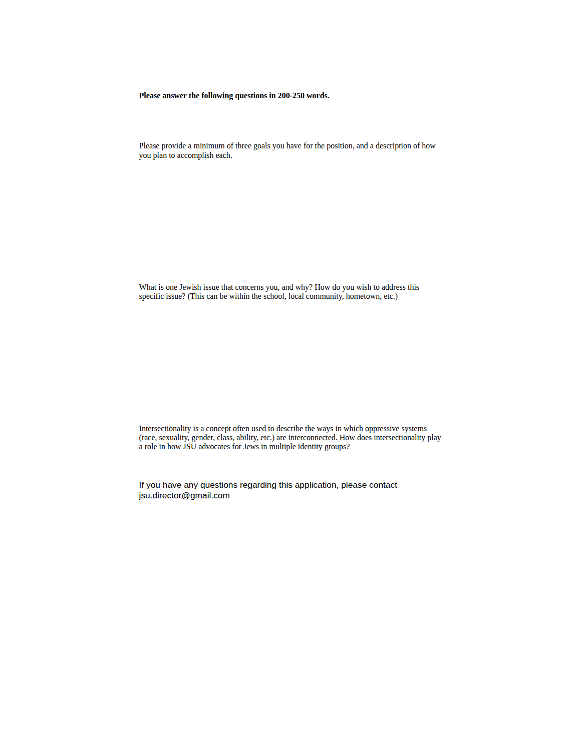Please answer the following questions in 200-250 words.
Please provide a minimum of three goals you have for the position, and a description of how you plan to accomplish each.
What is one Jewish issue that concerns you, and why? How do you wish to address this specific issue? (This can be within the school, local community, hometown, etc.)
Intersectionality is a concept often used to describe the ways in which oppressive systems (race, sexuality, gender, class, ability, etc.) are interconnected. How does intersectionality play a role in how JSU advocates for Jews in multiple identity groups?
If you have any questions regarding this application, please contact jsu.director@gmail.com